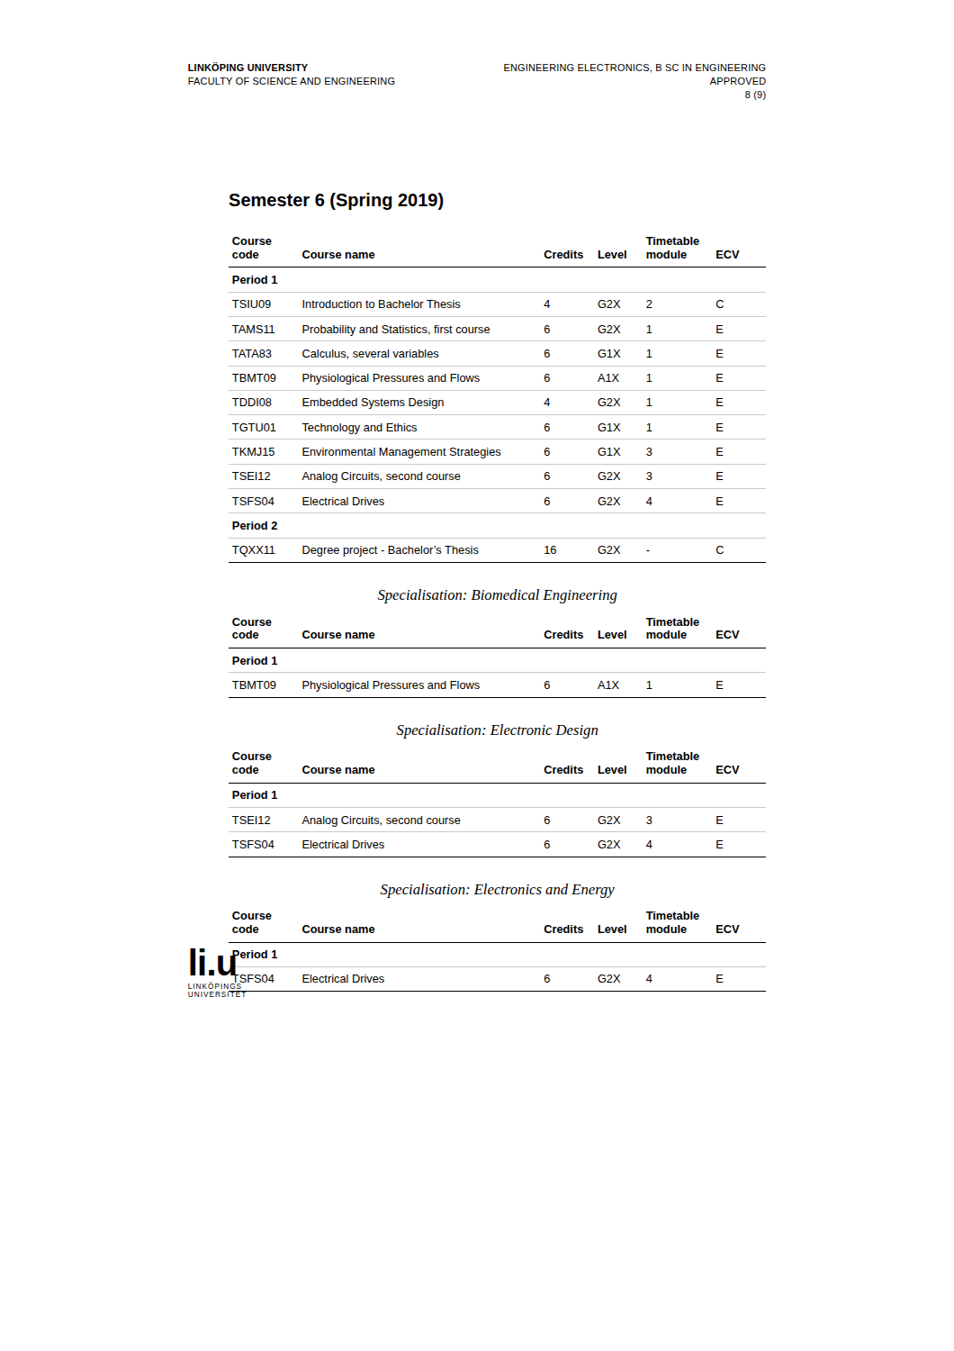LINKÖPING UNIVERSITY
FACULTY OF SCIENCE AND ENGINEERING
ENGINEERING ELECTRONICS, B SC IN ENGINEERING
APPROVED
8 (9)
Semester 6 (Spring 2019)
| Course code | Course name | Credits | Level | Timetable module | ECV |
| --- | --- | --- | --- | --- | --- |
| Period 1 |
| TSIU09 | Introduction to Bachelor Thesis | 4 | G2X | 2 | C |
| TAMS11 | Probability and Statistics, first course | 6 | G2X | 1 | E |
| TATA83 | Calculus, several variables | 6 | G1X | 1 | E |
| TBMT09 | Physiological Pressures and Flows | 6 | A1X | 1 | E |
| TDDI08 | Embedded Systems Design | 4 | G2X | 1 | E |
| TGTU01 | Technology and Ethics | 6 | G1X | 1 | E |
| TKMJ15 | Environmental Management Strategies | 6 | G1X | 3 | E |
| TSEI12 | Analog Circuits, second course | 6 | G2X | 3 | E |
| TSFS04 | Electrical Drives | 6 | G2X | 4 | E |
| Period 2 |
| TQXX11 | Degree project - Bachelor’s Thesis | 16 | G2X | - | C |
Specialisation: Biomedical Engineering
| Course code | Course name | Credits | Level | Timetable module | ECV |
| --- | --- | --- | --- | --- | --- |
| Period 1 |
| TBMT09 | Physiological Pressures and Flows | 6 | A1X | 1 | E |
Specialisation: Electronic Design
| Course code | Course name | Credits | Level | Timetable module | ECV |
| --- | --- | --- | --- | --- | --- |
| Period 1 |
| TSEI12 | Analog Circuits, second course | 6 | G2X | 3 | E |
| TSFS04 | Electrical Drives | 6 | G2X | 4 | E |
Specialisation: Electronics and Energy
| Course code | Course name | Credits | Level | Timetable module | ECV |
| --- | --- | --- | --- | --- | --- |
| Period 1 |
| TSFS04 | Electrical Drives | 6 | G2X | 4 | E |
li. u
LINKÖPINGS UNIVERSITET